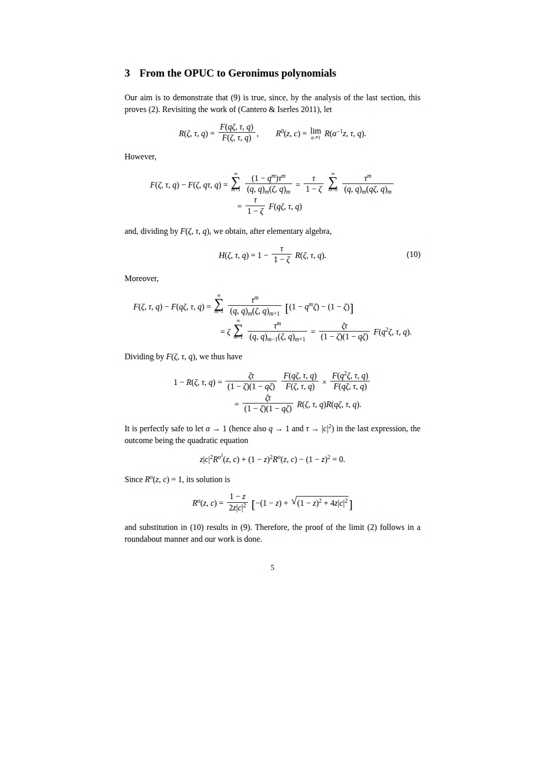3 From the OPUC to Geronimus polynomials
Our aim is to demonstrate that (9) is true, since, by the analysis of the last section, this proves (2). Revisiting the work of (Cantero & Iserles 2011), let
R(ζ, τ, q) = F(qζ, τ, q) F(ζ, τ, q), R0(z, c) = lim α↗1 R(α−1z, τ, q).
However,
F(ζ, τ, q) − F(ζ, qτ, q) = ∞∑m=1 (1 − qm)τm(q, q)m(ζ, q)m = τ 1 − ζ ∞∑m=0 τm(q, q)m(qζ, q)m = τ 1 − ζ F(qζ, τ, q)
and, dividing by F(ζ, τ, q), we obtain, after elementary algebra,
H(ζ, τ, q) = 1 − τ 1 − ζ R(ζ, τ, q). (10)
Moreover,
F(ζ, τ, q) − F(qζ, τ, q) = ∞∑m=1 τm(q, q)m(ζ, q)m+1 [(1 − qmζ) − (1 − ζ)] = ζ ∞∑m=1 τm(q, q)m−1(ζ, q)m+1 = ζτ(1 − ζ)(1 − qζ) F(q2ζ, τ, q).
Dividing by F(ζ, τ, q), we thus have
1 − R(ζ, τ, q) = ζτ(1 − ζ)(1 − qζ) F(qζ, τ, q) F(ζ, τ, q) × F(q2ζ, τ, q) F(qζ, τ, q) = ζτ(1 − ζ)(1 − qζ) R(ζ, τ, q)R(qζ, τ, q).
It is perfectly safe to let α → 1 (hence also q → 1 and τ → |c|2) in the last expression, the outcome being the quadratic equation
z|c|2Ro2(z, c) + (1 − z)2Ro(z, c) − (1 − z)2 = 0.
Since Ro(z, c) = 1, its solution is
Ro(z, c) = 1 − z 2z|c|2 [−(1 − z) + (1 − z)2 + 4z|c|2]
and substitution in (10) results in (9). Therefore, the proof of the limit (2) follows in a roundabout manner and our work is done.
5